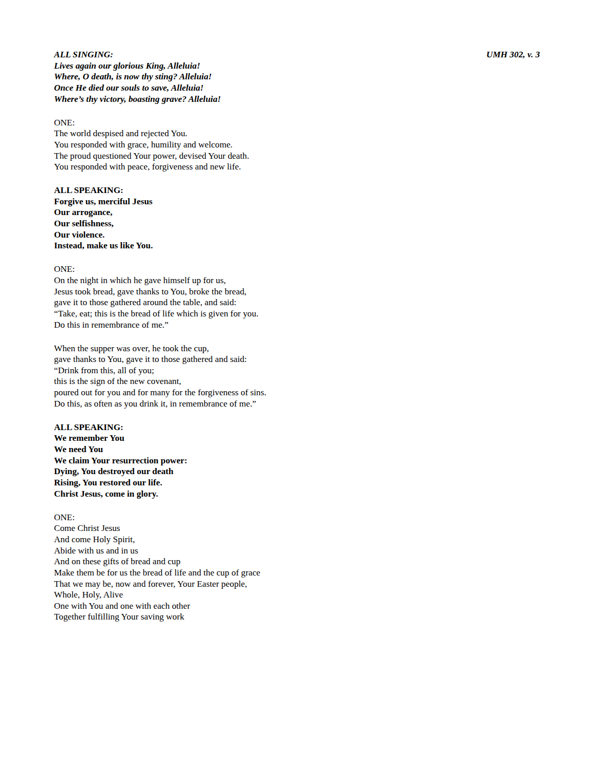ALL SINGING:
UMH 302, v. 3
Lives again our glorious King, Alleluia!
Where, O death, is now thy sting? Alleluia!
Once He died our souls to save, Alleluia!
Where’s thy victory, boasting grave? Alleluia!
ONE:
The world despised and rejected You.
You responded with grace, humility and welcome.
The proud questioned Your power, devised Your death.
You responded with peace, forgiveness and new life.
ALL SPEAKING:
Forgive us, merciful Jesus
Our arrogance,
Our selfishness,
Our violence.
Instead, make us like You.
ONE:
On the night in which he gave himself up for us,
Jesus took bread, gave thanks to You, broke the bread,
gave it to those gathered around the table, and said:
“Take, eat; this is the bread of life which is given for you.
Do this in remembrance of me.”
When the supper was over, he took the cup,
gave thanks to You, gave it to those gathered and said:
“Drink from this, all of you;
this is the sign of the new covenant,
poured out for you and for many for the forgiveness of sins.
Do this, as often as you drink it, in remembrance of me.”
ALL SPEAKING:
We remember You
We need You
We claim Your resurrection power:
Dying, You destroyed our death
Rising, You restored our life.
Christ Jesus, come in glory.
ONE:
Come Christ Jesus
And come Holy Spirit,
Abide with us and in us
And on these gifts of bread and cup
Make them be for us the bread of life and the cup of grace
That we may be, now and forever, Your Easter people,
Whole, Holy, Alive
One with You and one with each other
Together fulfilling Your saving work